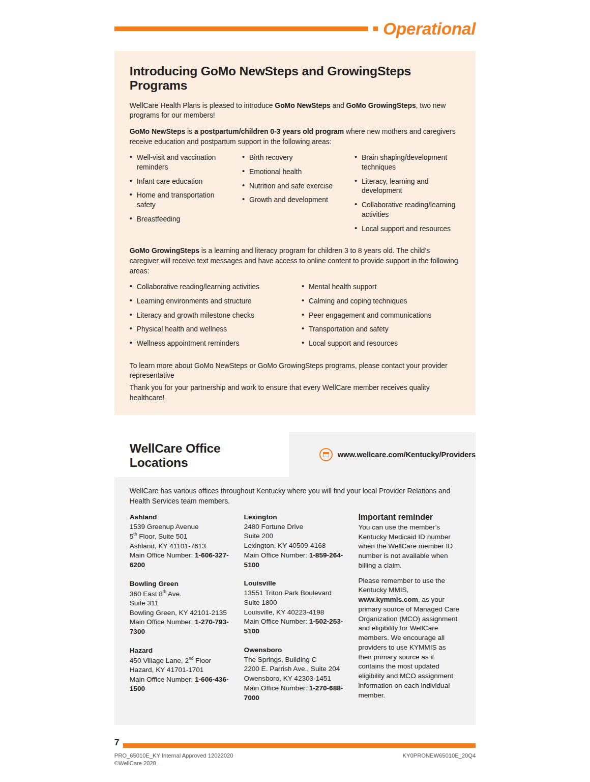Operational
Introducing GoMo NewSteps and GrowingSteps Programs
WellCare Health Plans is pleased to introduce GoMo NewSteps and GoMo GrowingSteps, two new programs for our members!
GoMo NewSteps is a postpartum/children 0-3 years old program where new mothers and caregivers receive education and postpartum support in the following areas:
Well-visit and vaccination reminders
Infant care education
Home and transportation safety
Breastfeeding
Birth recovery
Emotional health
Nutrition and safe exercise
Growth and development
Brain shaping/development techniques
Literacy, learning and development
Collaborative reading/learning activities
Local support and resources
GoMo GrowingSteps is a learning and literacy program for children 3 to 8 years old. The child’s caregiver will receive text messages and have access to online content to provide support in the following areas:
Collaborative reading/learning activities
Learning environments and structure
Literacy and growth milestone checks
Physical health and wellness
Wellness appointment reminders
Mental health support
Calming and coping techniques
Peer engagement and communications
Transportation and safety
Local support and resources
To learn more about GoMo NewSteps or GoMo GrowingSteps programs, please contact your provider representative
Thank you for your partnership and work to ensure that every WellCare member receives quality healthcare!
WellCare Office Locations
www.wellcare.com/Kentucky/Providers
WellCare has various offices throughout Kentucky where you will find your local Provider Relations and Health Services team members.
Ashland 1539 Greenup Avenue
5th Floor, Suite 501
Ashland, KY 41101-7613
Main Office Number: 1-606-327-6200
Bowling Green 360 East 8th Ave.
Suite 311
Bowling Green, KY 42101-2135
Main Office Number: 1-270-793-7300
Hazard 450 Village Lane, 2nd Floor
Hazard, KY 41701-1701
Main Office Number: 1-606-436-1500
Lexington 2480 Fortune Drive
Suite 200
Lexington, KY 40509-4168
Main Office Number: 1-859-264-5100
Louisville 13551 Triton Park Boulevard
Suite 1800
Louisville, KY 40223-4198
Main Office Number: 1-502-253-5100
Owensboro The Springs, Building C
2200 E. Parrish Ave., Suite 204
Owensboro, KY 42303-1451
Main Office Number: 1-270-688-7000
Important reminder
You can use the member’s Kentucky Medicaid ID number when the WellCare member ID number is not available when billing a claim.
Please remember to use the Kentucky MMIS, www.kymmis.com, as your primary source of Managed Care Organization (MCO) assignment and eligibility for WellCare members. We encourage all providers to use KYMMIS as their primary source as it contains the most updated eligibility and MCO assignment information on each individual member.
7
PRO_65010E_KY Internal Approved 12022020
©WellCare 2020
KY0PRONEW65010E_20Q4